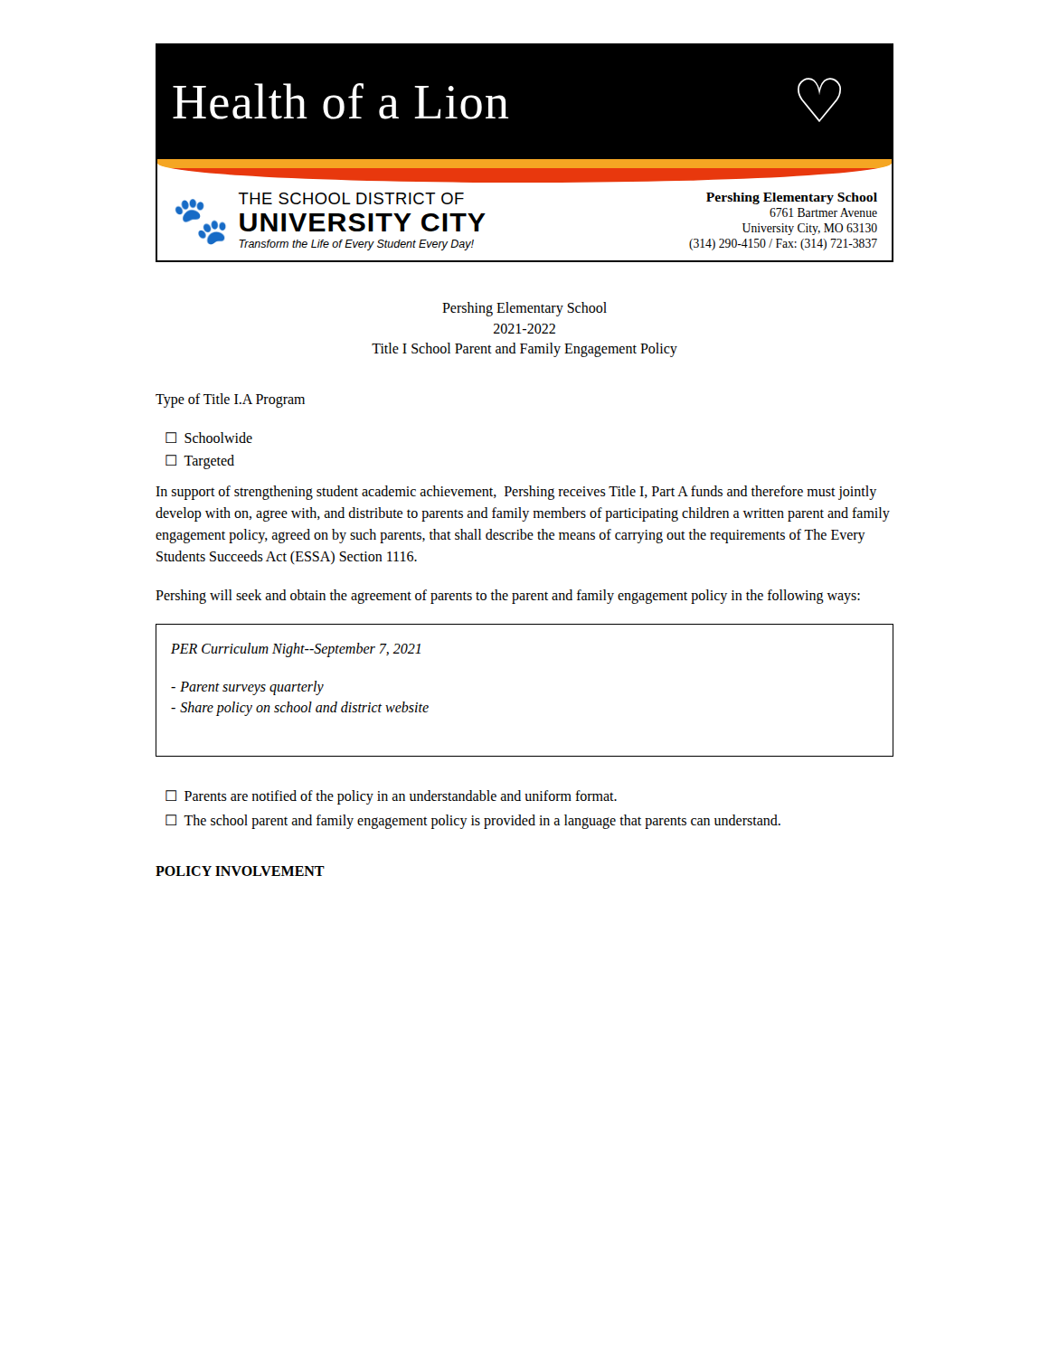Health of a Lion
♡
🐾
THE SCHOOL DISTRICT OF
UNIVERSITY CITY
Transform the Life of Every Student Every Day!
Pershing Elementary School
6761 Bartmer Avenue
University City, MO 63130
(314) 290-4150 / Fax: (314) 721-3837
Pershing Elementary School
2021-2022
Title I School Parent and Family Engagement Policy
Type of Title I.A Program
Schoolwide
Targeted
In support of strengthening student academic achievement, Pershing receives Title I, Part A funds and therefore must jointly develop with on, agree with, and distribute to parents and family members of participating children a written parent and family engagement policy, agreed on by such parents, that shall describe the means of carrying out the requirements of The Every Students Succeeds Act (ESSA) Section 1116.
Pershing will seek and obtain the agreement of parents to the parent and family engagement policy in the following ways:
PER Curriculum Night--September 7, 2021
Parent surveys quarterly
Share policy on school and district website
Parents are notified of the policy in an understandable and uniform format.
The school parent and family engagement policy is provided in a language that parents can understand.
POLICY INVOLVEMENT